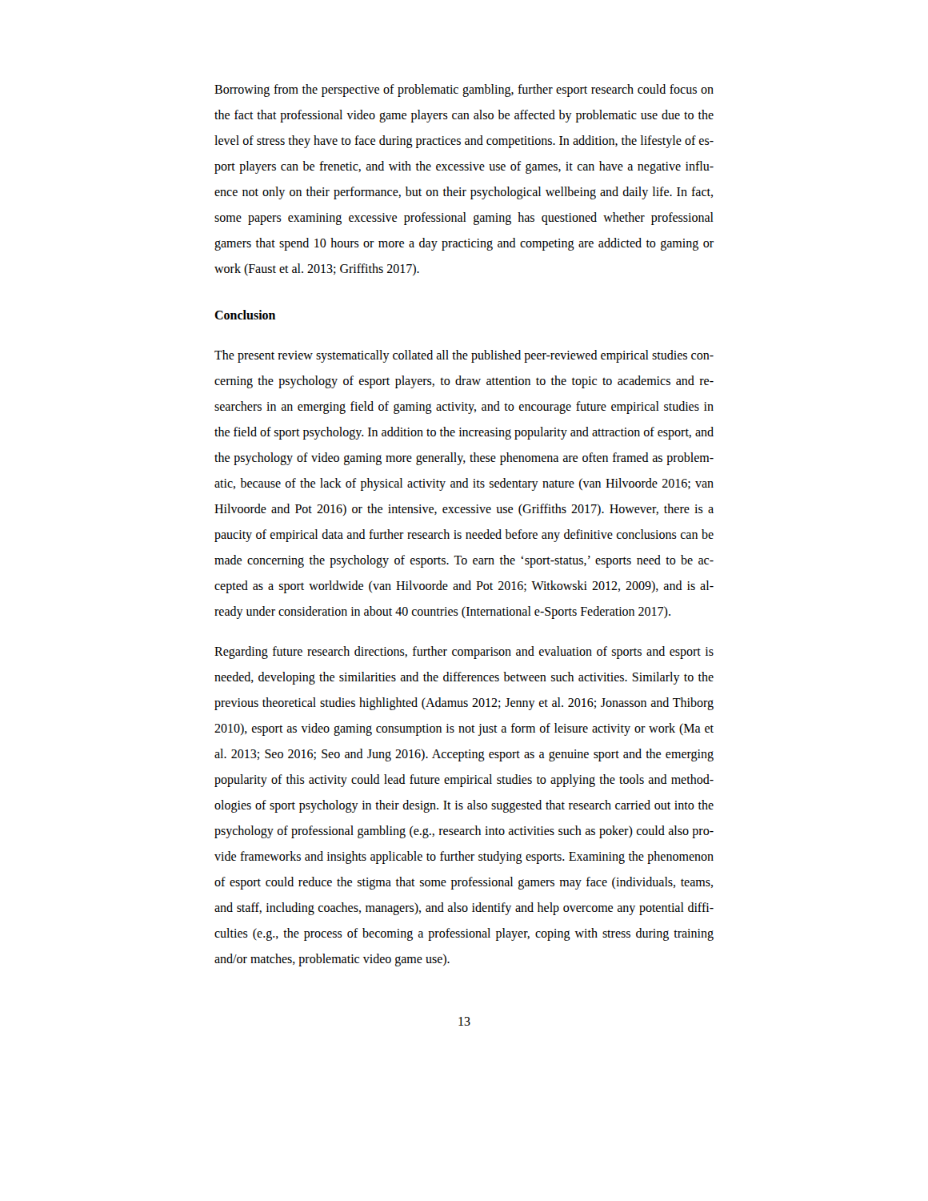Borrowing from the perspective of problematic gambling, further esport research could focus on the fact that professional video game players can also be affected by problematic use due to the level of stress they have to face during practices and competitions. In addition, the lifestyle of esport players can be frenetic, and with the excessive use of games, it can have a negative influence not only on their performance, but on their psychological wellbeing and daily life. In fact, some papers examining excessive professional gaming has questioned whether professional gamers that spend 10 hours or more a day practicing and competing are addicted to gaming or work (Faust et al. 2013; Griffiths 2017).
Conclusion
The present review systematically collated all the published peer-reviewed empirical studies concerning the psychology of esport players, to draw attention to the topic to academics and researchers in an emerging field of gaming activity, and to encourage future empirical studies in the field of sport psychology. In addition to the increasing popularity and attraction of esport, and the psychology of video gaming more generally, these phenomena are often framed as problematic, because of the lack of physical activity and its sedentary nature (van Hilvoorde 2016; van Hilvoorde and Pot 2016) or the intensive, excessive use (Griffiths 2017). However, there is a paucity of empirical data and further research is needed before any definitive conclusions can be made concerning the psychology of esports. To earn the ‘sport-status,’ esports need to be accepted as a sport worldwide (van Hilvoorde and Pot 2016; Witkowski 2012, 2009), and is already under consideration in about 40 countries (International e-Sports Federation 2017).
Regarding future research directions, further comparison and evaluation of sports and esport is needed, developing the similarities and the differences between such activities. Similarly to the previous theoretical studies highlighted (Adamus 2012; Jenny et al. 2016; Jonasson and Thiborg 2010), esport as video gaming consumption is not just a form of leisure activity or work (Ma et al. 2013; Seo 2016; Seo and Jung 2016). Accepting esport as a genuine sport and the emerging popularity of this activity could lead future empirical studies to applying the tools and methodologies of sport psychology in their design. It is also suggested that research carried out into the psychology of professional gambling (e.g., research into activities such as poker) could also provide frameworks and insights applicable to further studying esports. Examining the phenomenon of esport could reduce the stigma that some professional gamers may face (individuals, teams, and staff, including coaches, managers), and also identify and help overcome any potential difficulties (e.g., the process of becoming a professional player, coping with stress during training and/or matches, problematic video game use).
13